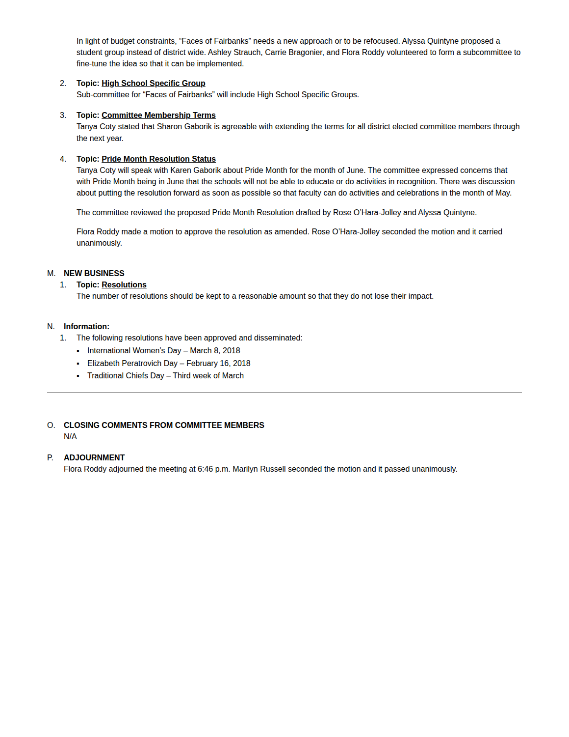In light of budget constraints, “Faces of Fairbanks” needs a new approach or to be refocused. Alyssa Quintyne proposed a student group instead of district wide. Ashley Strauch, Carrie Bragonier, and Flora Roddy volunteered to form a subcommittee to fine-tune the idea so that it can be implemented.
2. Topic: High School Specific Group
Sub-committee for “Faces of Fairbanks” will include High School Specific Groups.
3. Topic: Committee Membership Terms
Tanya Coty stated that Sharon Gaborik is agreeable with extending the terms for all district elected committee members through the next year.
4. Topic: Pride Month Resolution Status
Tanya Coty will speak with Karen Gaborik about Pride Month for the month of June. The committee expressed concerns that with Pride Month being in June that the schools will not be able to educate or do activities in recognition. There was discussion about putting the resolution forward as soon as possible so that faculty can do activities and celebrations in the month of May.
The committee reviewed the proposed Pride Month Resolution drafted by Rose O’Hara-Jolley and Alyssa Quintyne.
Flora Roddy made a motion to approve the resolution as amended. Rose O’Hara-Jolley seconded the motion and it carried unanimously.
M. NEW BUSINESS
1. Topic: Resolutions
The number of resolutions should be kept to a reasonable amount so that they do not lose their impact.
N. Information:
1. The following resolutions have been approved and disseminated:
International Women’s Day – March 8, 2018
Elizabeth Peratrovich Day – February 16, 2018
Traditional Chiefs Day – Third week of March
O. CLOSING COMMENTS FROM COMMITTEE MEMBERS
N/A
P. ADJOURNMENT
Flora Roddy adjourned the meeting at 6:46 p.m. Marilyn Russell seconded the motion and it passed unanimously.